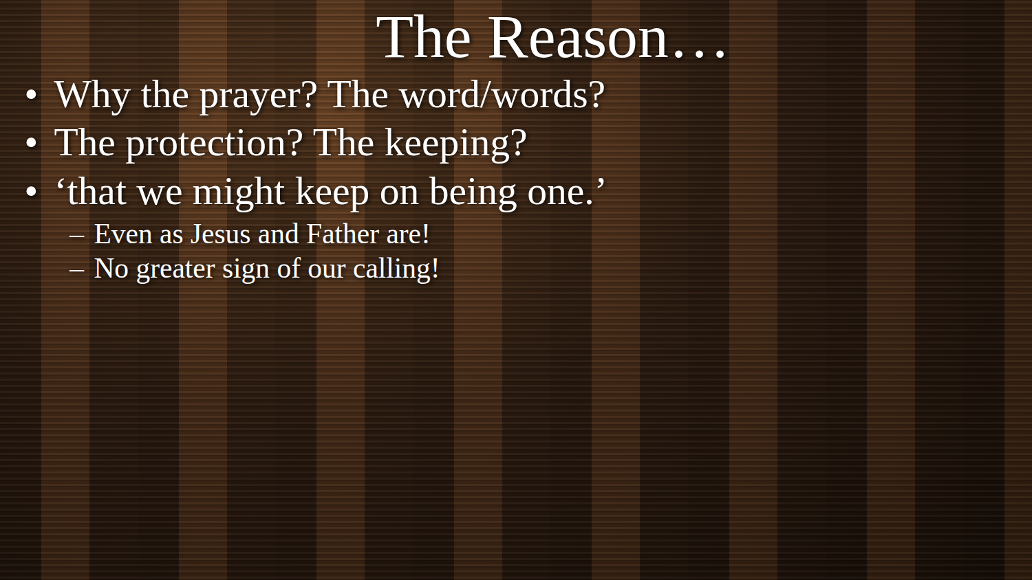The Reason…
Why the prayer? The word/words?
The protection? The keeping?
‘that we might keep on being one.’
Even as Jesus and Father are!
No greater sign of our calling!